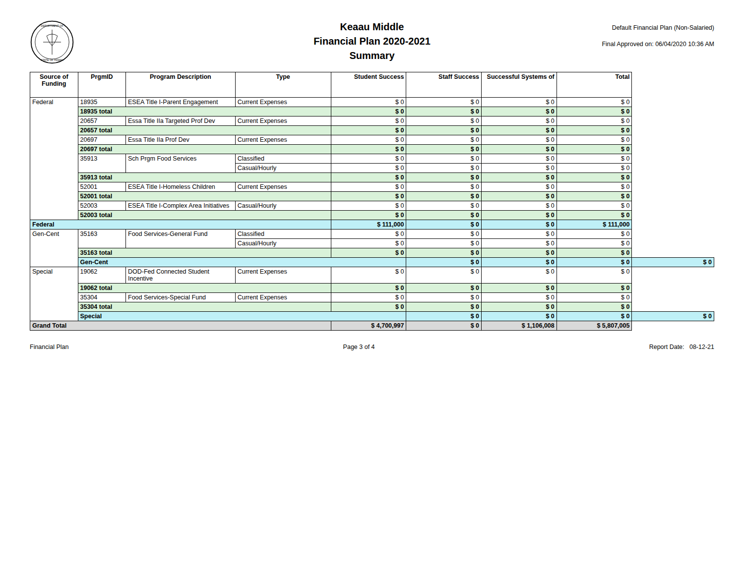DEPARTMENT OF STATE OF HAWAII
Default Financial Plan (Non-Salaried)
Final Approved on: 06/04/2020 10:36 AM
Keaau Middle
Financial Plan 2020-2021
Summary
| Source of Funding | PrgmID | Program Description | Type | Student Success | Staff Success | Successful Systems of | Total |
| --- | --- | --- | --- | --- | --- | --- | --- |
| Federal | 18935 | ESEA Title I-Parent Engagement | Current Expenses | $ 0 | $ 0 | $ 0 | $ 0 |
| 18935 total | $ 0 | $ 0 | $ 0 | $ 0 |
| 20657 | Essa Title IIa Targeted Prof Dev | Current Expenses | $ 0 | $ 0 | $ 0 | $ 0 |
| 20657 total | $ 0 | $ 0 | $ 0 | $ 0 |
| 20697 | Essa Title IIa Prof Dev | Current Expenses | $ 0 | $ 0 | $ 0 | $ 0 |
| 20697 total | $ 0 | $ 0 | $ 0 | $ 0 |
| 35913 | Sch Prgm Food Services | Classified | $ 0 | $ 0 | $ 0 | $ 0 |
| Casual/Hourly | $ 0 | $ 0 | $ 0 | $ 0 |
| 35913 total | $ 0 | $ 0 | $ 0 | $ 0 |
| 52001 | ESEA Title I-Homeless Children | Current Expenses | $ 0 | $ 0 | $ 0 | $ 0 |
| 52001 total | $ 0 | $ 0 | $ 0 | $ 0 |
| 52003 | ESEA Title I-Complex Area Initiatives | Casual/Hourly | $ 0 | $ 0 | $ 0 | $ 0 |
| 52003 total | $ 0 | $ 0 | $ 0 | $ 0 |
| Federal | $ 111,000 | $ 0 | $ 0 | $ 111,000 |
| Gen-Cent | 35163 | Food Services-General Fund | Classified | $ 0 | $ 0 | $ 0 | $ 0 |
| Casual/Hourly | $ 0 | $ 0 | $ 0 | $ 0 |
| 35163 total | $ 0 | $ 0 | $ 0 | $ 0 |
| Gen-Cent | $ 0 | $ 0 | $ 0 | $ 0 |
| Special | 19062 | DOD-Fed Connected Student Incentive | Current Expenses | $ 0 | $ 0 | $ 0 | $ 0 |
| 19062 total | $ 0 | $ 0 | $ 0 | $ 0 |
| 35304 | Food Services-Special Fund | Current Expenses | $ 0 | $ 0 | $ 0 | $ 0 |
| 35304 total | $ 0 | $ 0 | $ 0 | $ 0 |
| Special | $ 0 | $ 0 | $ 0 | $ 0 |
| Grand Total | $ 4,700,997 | $ 0 | $ 1,106,008 | $ 5,807,005 |
Financial Plan
Page 3 of 4
Report Date: 08-12-21